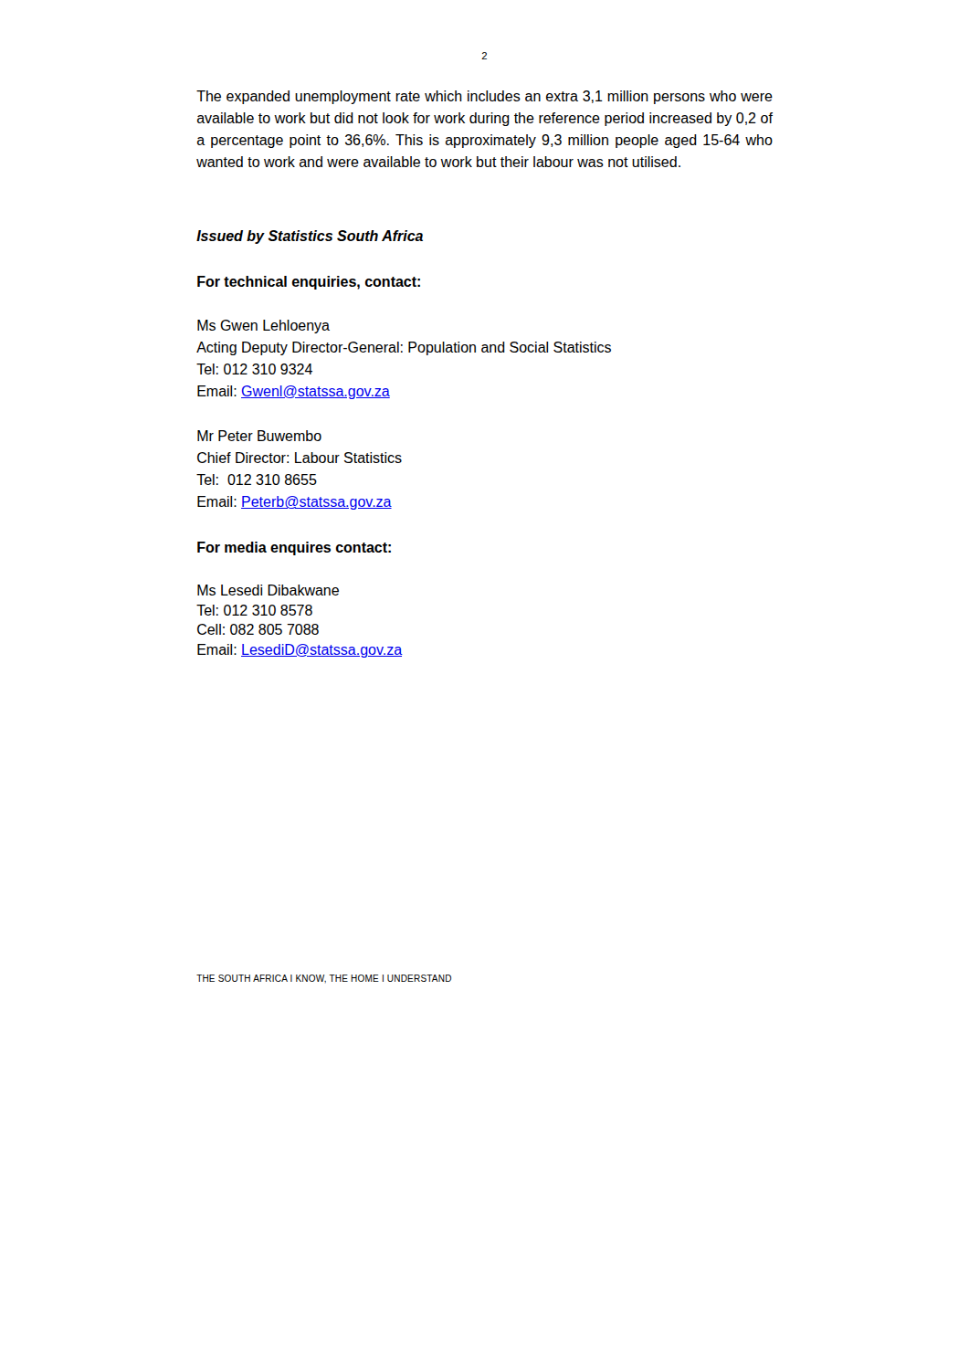2
The expanded unemployment rate which includes an extra 3,1 million persons who were available to work but did not look for work during the reference period increased by 0,2 of a percentage point to 36,6%. This is approximately 9,3 million people aged 15-64 who wanted to work and were available to work but their labour was not utilised.
Issued by Statistics South Africa
For technical enquiries, contact:
Ms Gwen Lehloenya
Acting Deputy Director-General: Population and Social Statistics
Tel: 012 310 9324
Email: Gwenl@statssa.gov.za
Mr Peter Buwembo
Chief Director: Labour Statistics
Tel: 012 310 8655
Email: Peterb@statssa.gov.za
For media enquires contact:
Ms Lesedi Dibakwane
Tel: 012 310 8578
Cell: 082 805 7088
Email: LesediD@statssa.gov.za
THE SOUTH AFRICA I KNOW, THE HOME I UNDERSTAND